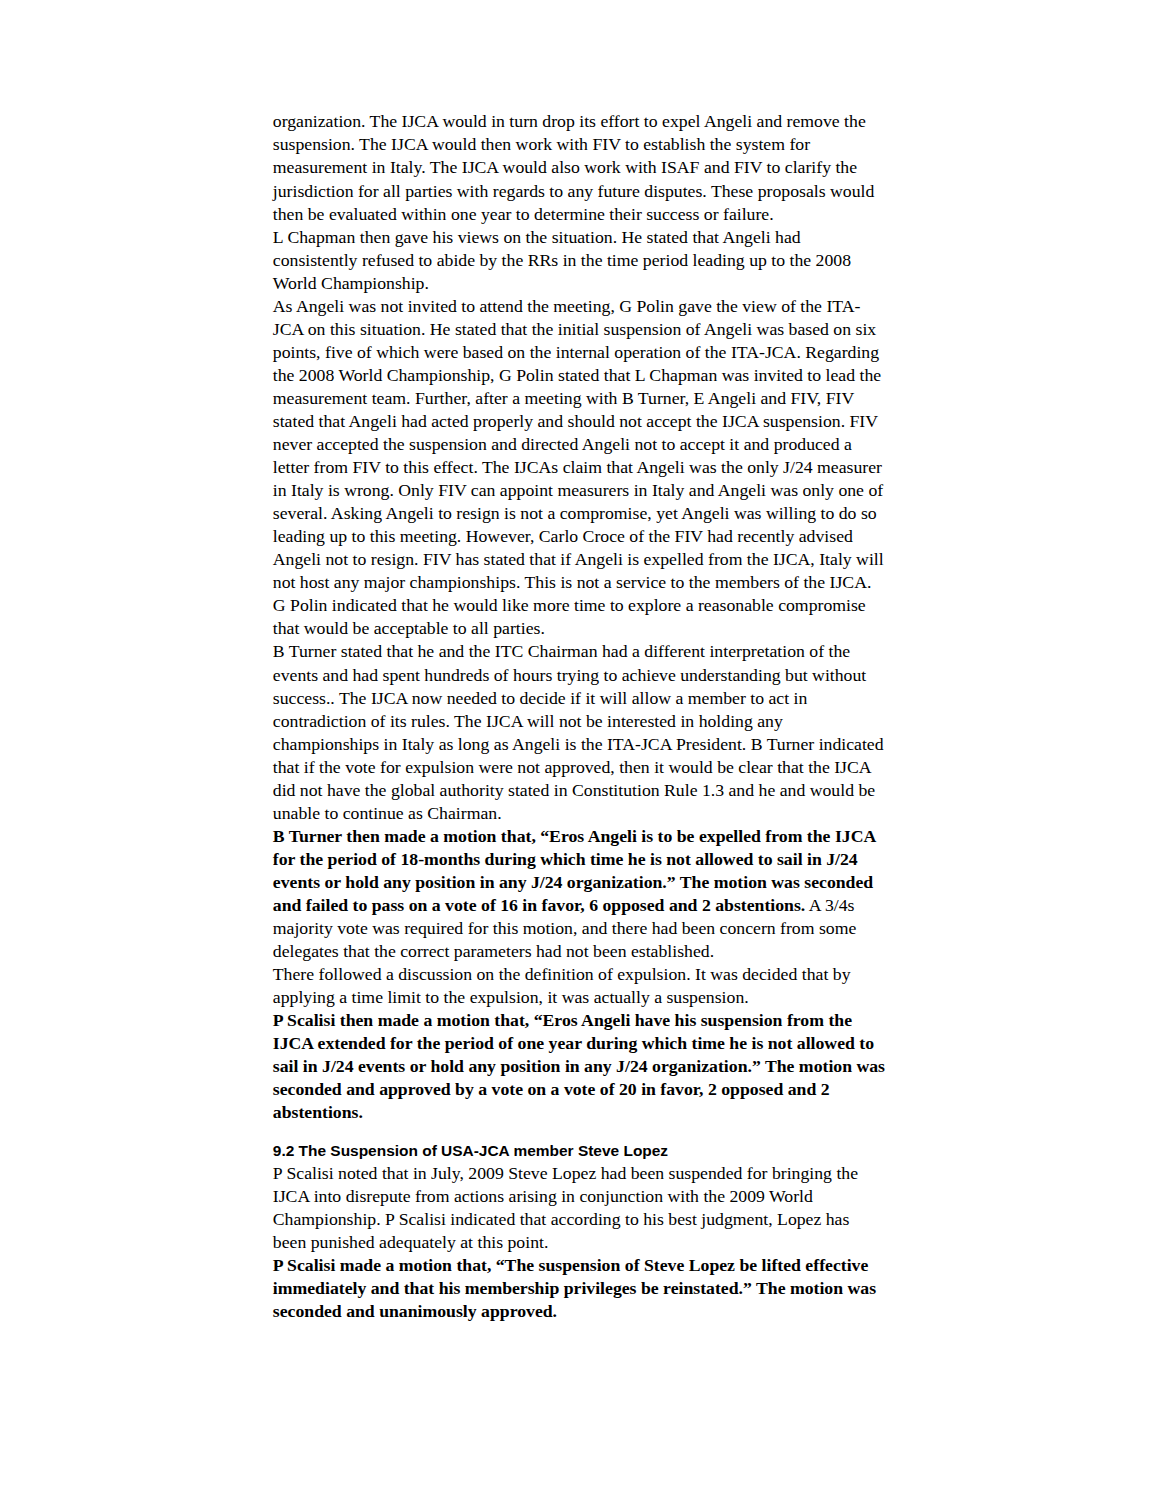organization. The IJCA would in turn drop its effort to expel Angeli and remove the suspension. The IJCA would then work with FIV to establish the system for measurement in Italy. The IJCA would also work with ISAF and FIV to clarify the jurisdiction for all parties with regards to any future disputes. These proposals would then be evaluated within one year to determine their success or failure.
L Chapman then gave his views on the situation. He stated that Angeli had consistently refused to abide by the RRs in the time period leading up to the 2008 World Championship.
As Angeli was not invited to attend the meeting, G Polin gave the view of the ITA-JCA on this situation. He stated that the initial suspension of Angeli was based on six points, five of which were based on the internal operation of the ITA-JCA. Regarding the 2008 World Championship, G Polin stated that L Chapman was invited to lead the measurement team. Further, after a meeting with B Turner, E Angeli and FIV, FIV stated that Angeli had acted properly and should not accept the IJCA suspension. FIV never accepted the suspension and directed Angeli not to accept it and produced a letter from FIV to this effect. The IJCAs claim that Angeli was the only J/24 measurer in Italy is wrong. Only FIV can appoint measurers in Italy and Angeli was only one of several. Asking Angeli to resign is not a compromise, yet Angeli was willing to do so leading up to this meeting. However, Carlo Croce of the FIV had recently advised Angeli not to resign. FIV has stated that if Angeli is expelled from the IJCA, Italy will not host any major championships. This is not a service to the members of the IJCA. G Polin indicated that he would like more time to explore a reasonable compromise that would be acceptable to all parties.
B Turner stated that he and the ITC Chairman had a different interpretation of the events and had spent hundreds of hours trying to achieve understanding but without success.. The IJCA now needed to decide if it will allow a member to act in contradiction of its rules. The IJCA will not be interested in holding any championships in Italy as long as Angeli is the ITA-JCA President. B Turner indicated that if the vote for expulsion were not approved, then it would be clear that the IJCA did not have the global authority stated in Constitution Rule 1.3 and he and would be unable to continue as Chairman.
B Turner then made a motion that, “Eros Angeli is to be expelled from the IJCA for the period of 18-months during which time he is not allowed to sail in J/24 events or hold any position in any J/24 organization.” The motion was seconded and failed to pass on a vote of 16 in favor, 6 opposed and 2 abstentions. A 3/4s majority vote was required for this motion, and there had been concern from some delegates that the correct parameters had not been established.
There followed a discussion on the definition of expulsion. It was decided that by applying a time limit to the expulsion, it was actually a suspension.
P Scalisi then made a motion that, “Eros Angeli have his suspension from the IJCA extended for the period of one year during which time he is not allowed to sail in J/24 events or hold any position in any J/24 organization.” The motion was seconded and approved by a vote on a vote of 20 in favor, 2 opposed and 2 abstentions.
9.2 The Suspension of USA-JCA member Steve Lopez
P Scalisi noted that in July, 2009 Steve Lopez had been suspended for bringing the IJCA into disrepute from actions arising in conjunction with the 2009 World Championship. P Scalisi indicated that according to his best judgment, Lopez has been punished adequately at this point.
P Scalisi made a motion that, “The suspension of Steve Lopez be lifted effective immediately and that his membership privileges be reinstated.” The motion was seconded and unanimously approved.